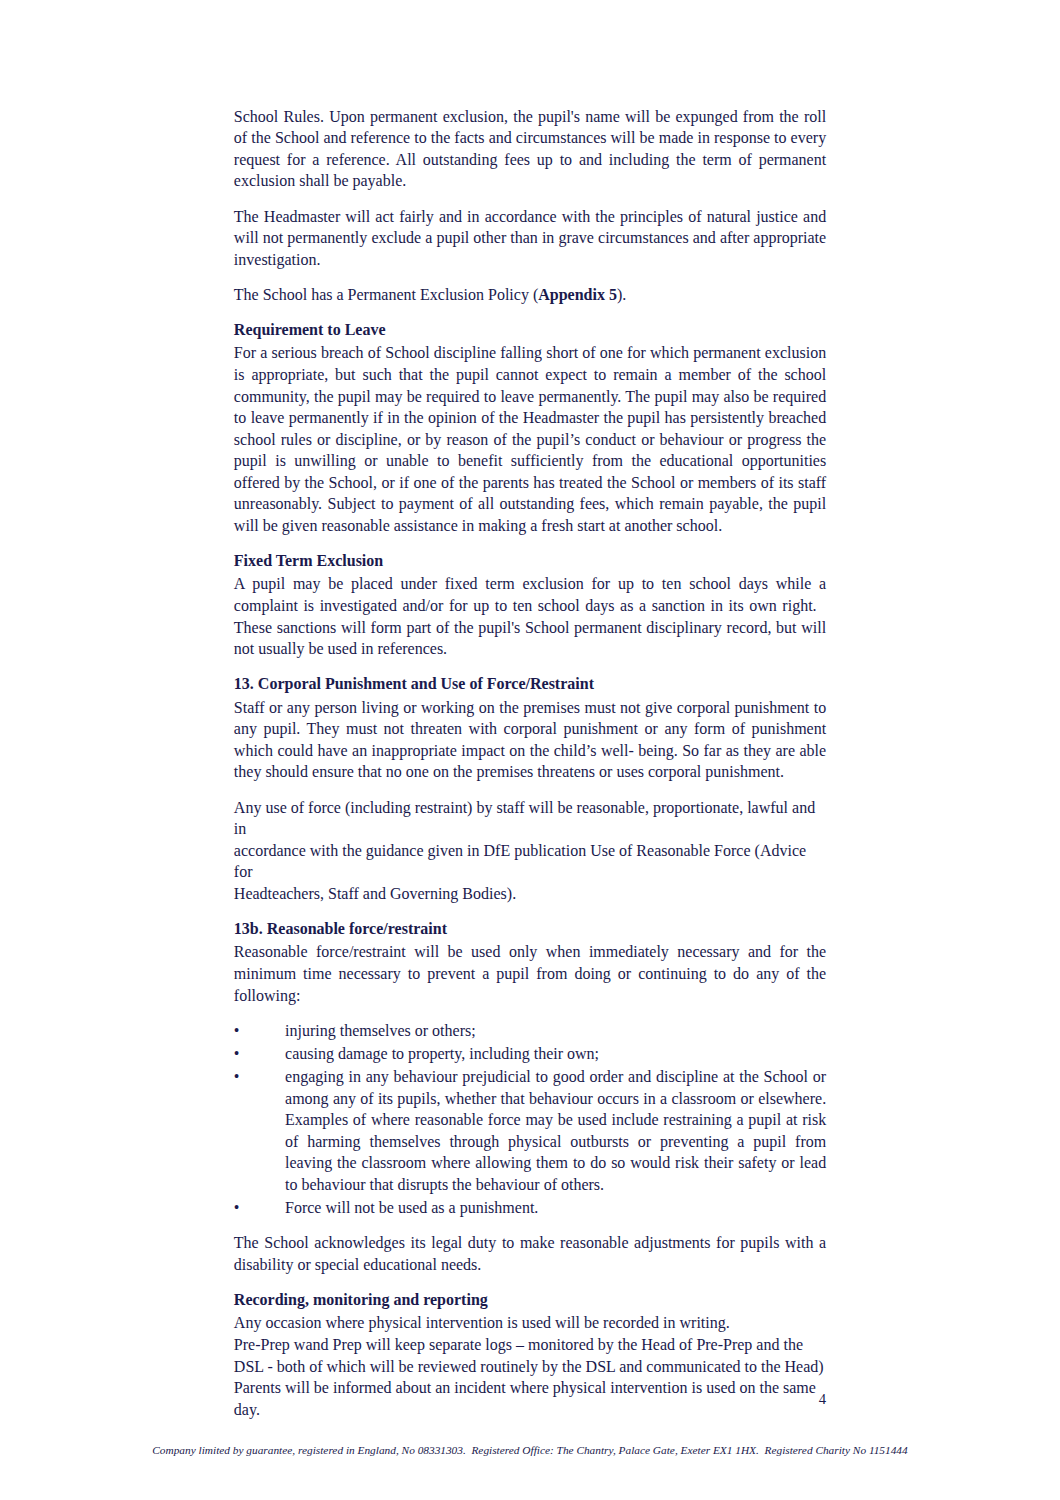School Rules. Upon permanent exclusion, the pupil's name will be expunged from the roll of the School and reference to the facts and circumstances will be made in response to every request for a reference. All outstanding fees up to and including the term of permanent exclusion shall be payable.
The Headmaster will act fairly and in accordance with the principles of natural justice and will not permanently exclude a pupil other than in grave circumstances and after appropriate investigation.
The School has a Permanent Exclusion Policy (Appendix 5).
Requirement to Leave
For a serious breach of School discipline falling short of one for which permanent exclusion is appropriate, but such that the pupil cannot expect to remain a member of the school community, the pupil may be required to leave permanently. The pupil may also be required to leave permanently if in the opinion of the Headmaster the pupil has persistently breached school rules or discipline, or by reason of the pupil’s conduct or behaviour or progress the pupil is unwilling or unable to benefit sufficiently from the educational opportunities offered by the School, or if one of the parents has treated the School or members of its staff unreasonably. Subject to payment of all outstanding fees, which remain payable, the pupil will be given reasonable assistance in making a fresh start at another school.
Fixed Term Exclusion
A pupil may be placed under fixed term exclusion for up to ten school days while a complaint is investigated and/or for up to ten school days as a sanction in its own right. These sanctions will form part of the pupil's School permanent disciplinary record, but will not usually be used in references.
13. Corporal Punishment and Use of Force/Restraint
Staff or any person living or working on the premises must not give corporal punishment to any pupil. They must not threaten with corporal punishment or any form of punishment which could have an inappropriate impact on the child’s well- being. So far as they are able they should ensure that no one on the premises threatens or uses corporal punishment.
Any use of force (including restraint) by staff will be reasonable, proportionate, lawful and in
accordance with the guidance given in DfE publication Use of Reasonable Force (Advice for
Headteachers, Staff and Governing Bodies).
13b. Reasonable force/restraint
Reasonable force/restraint will be used only when immediately necessary and for the minimum time necessary to prevent a pupil from doing or continuing to do any of the following:
injuring themselves or others;
causing damage to property, including their own;
engaging in any behaviour prejudicial to good order and discipline at the School or among any of its pupils, whether that behaviour occurs in a classroom or elsewhere. Examples of where reasonable force may be used include restraining a pupil at risk of harming themselves through physical outbursts or preventing a pupil from leaving the classroom where allowing them to do so would risk their safety or lead to behaviour that disrupts the behaviour of others.
Force will not be used as a punishment.
The School acknowledges its legal duty to make reasonable adjustments for pupils with a disability or special educational needs.
Recording, monitoring and reporting
Any occasion where physical intervention is used will be recorded in writing.
Pre-Prep wand Prep will keep separate logs – monitored by the Head of Pre-Prep and the DSL - both of which will be reviewed routinely by the DSL and communicated to the Head)
Parents will be informed about an incident where physical intervention is used on the same day.
4
Company limited by guarantee, registered in England, No 08331303. Registered Office: The Chantry, Palace Gate, Exeter EX1 1HX. Registered Charity No 1151444